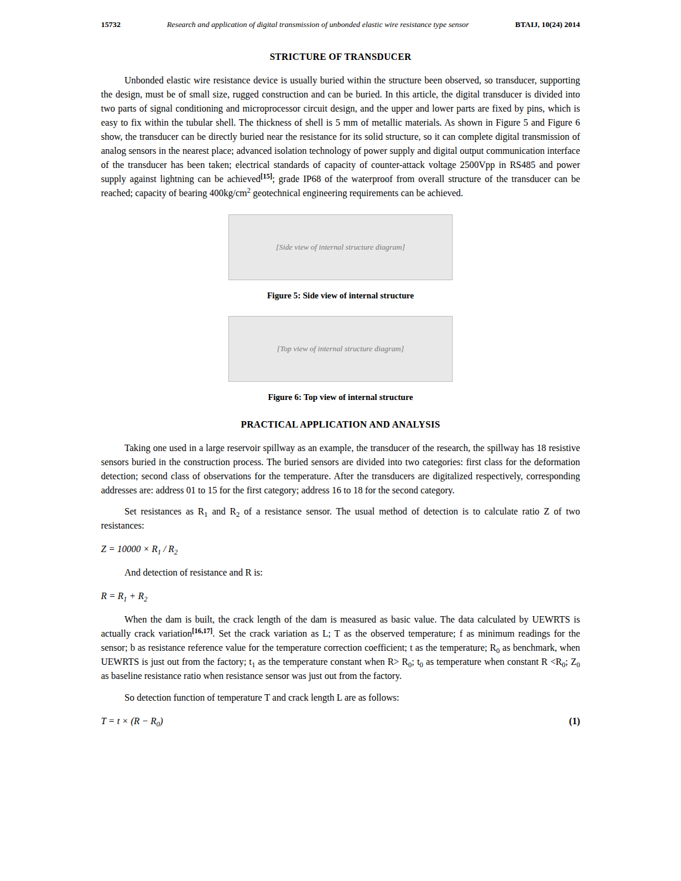15732 Research and application of digital transmission of unbonded elastic wire resistance type sensor BTAIJ, 10(24) 2014
STRICTURE OF TRANSDUCER
Unbonded elastic wire resistance device is usually buried within the structure been observed, so transducer, supporting the design, must be of small size, rugged construction and can be buried. In this article, the digital transducer is divided into two parts of signal conditioning and microprocessor circuit design, and the upper and lower parts are fixed by pins, which is easy to fix within the tubular shell. The thickness of shell is 5 mm of metallic materials. As shown in Figure 5 and Figure 6 show, the transducer can be directly buried near the resistance for its solid structure, so it can complete digital transmission of analog sensors in the nearest place; advanced isolation technology of power supply and digital output communication interface of the transducer has been taken; electrical standards of capacity of counter-attack voltage 2500Vpp in RS485 and power supply against lightning can be achieved[15]; grade IP68 of the waterproof from overall structure of the transducer can be reached; capacity of bearing 400kg/cm2 geotechnical engineering requirements can be achieved.
[Side view of internal structure diagram]
Figure 5: Side view of internal structure
[Top view of internal structure diagram]
Figure 6: Top view of internal structure
PRACTICAL APPLICATION AND ANALYSIS
Taking one used in a large reservoir spillway as an example, the transducer of the research, the spillway has 18 resistive sensors buried in the construction process. The buried sensors are divided into two categories: first class for the deformation detection; second class of observations for the temperature. After the transducers are digitalized respectively, corresponding addresses are: address 01 to 15 for the first category; address 16 to 18 for the second category.
Set resistances as R1 and R2 of a resistance sensor. The usual method of detection is to calculate ratio Z of two resistances:
Z = 10000 × R1 / R2
And detection of resistance and R is:
R = R1 + R2
When the dam is built, the crack length of the dam is measured as basic value. The data calculated by UEWRTS is actually crack variation[16,17]. Set the crack variation as L; T as the observed temperature; f as minimum readings for the sensor; b as resistance reference value for the temperature correction coefficient; t as the temperature; R0 as benchmark, when UEWRTS is just out from the factory; t1 as the temperature constant when R> R0; t0 as temperature when constant R <R0; Z0 as baseline resistance ratio when resistance sensor was just out from the factory.
So detection function of temperature T and crack length L are as follows:
T = t × (R − R0) (1)